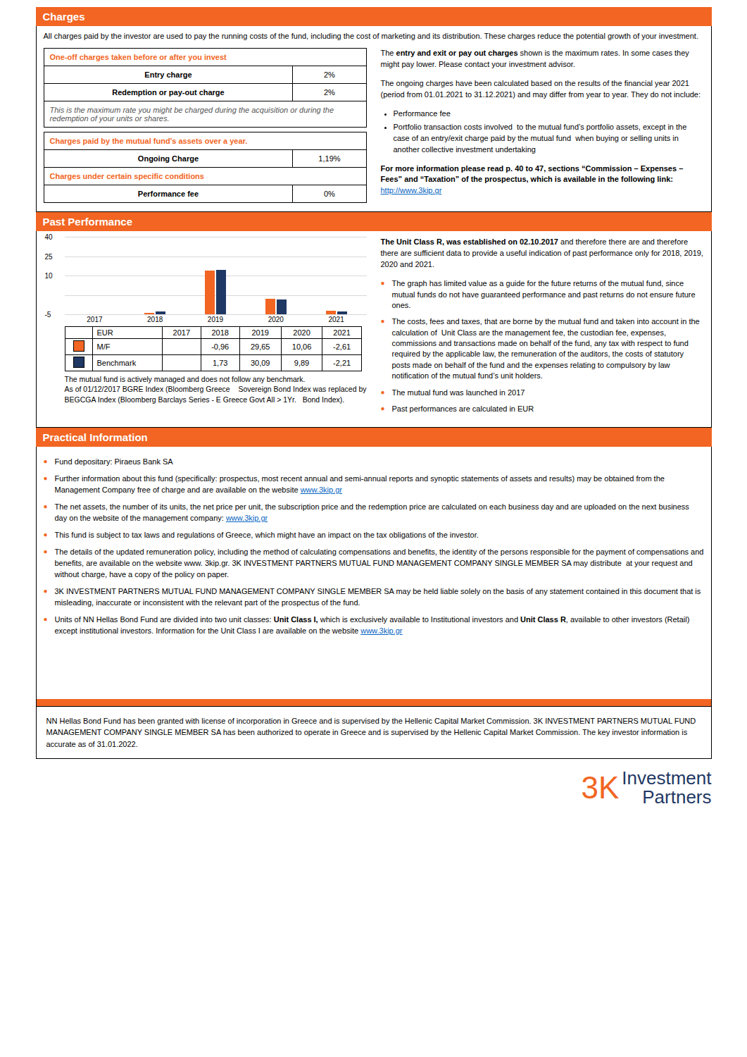Charges
All charges paid by the investor are used to pay the running costs of the fund, including the cost of marketing and its distribution. These charges reduce the potential growth of your investment.
| One-off charges taken before or after you invest |
| Entry charge | 2% |
| Redemption or pay-out charge | 2% |
| This is the maximum rate you might be charged during the acquisition or during the redemption of your units or shares. |
| Charges paid by the mutual fund’s assets over a year. |
| Ongoing Charge | 1,19% |
| Charges under certain specific conditions |
| Performance fee | 0% |
The entry and exit or pay out charges shown is the maximum rates. In some cases they might pay lower. Please contact your investment advisor.
The ongoing charges have been calculated based on the results of the financial year 2021 (period from 01.01.2021 to 31.12.2021) and may differ from year to year. They do not include:
Performance fee
Portfolio transaction costs involved to the mutual fund’s portfolio assets, except in the case of an entry/exit charge paid by the mutual fund when buying or selling units in another collective investment undertaking
For more information please read p. 40 to 47, sections “Commission – Expenses – Fees” and “Taxation” of the prospectus, which is available in the following link: http://www.3kip.gr
Past Performance
40
25
10
-5
20172018201920202021
| | EUR | 2017 | 2018 | 2019 | 2020 | 2021 |
| | M/F | | -0,96 | 29,65 | 10,06 | -2,61 |
| | Benchmark | | 1,73 | 30,09 | 9,89 | -2,21 |
The mutual fund is actively managed and does not follow any benchmark.
As of 01/12/2017 BGRE Index (Bloomberg Greece Sovereign Bond Index was replaced by BEGCGA Index (Bloomberg Barclays Series - E Greece Govt All > 1Yr. Bond Index).
The Unit Class R, was established on 02.10.2017 and therefore there are and therefore there are sufficient data to provide a useful indication of past performance only for 2018, 2019, 2020 and 2021.
The graph has limited value as a guide for the future returns of the mutual fund, since mutual funds do not have guaranteed performance and past returns do not ensure future ones.
The costs, fees and taxes, that are borne by the mutual fund and taken into account in the calculation of Unit Class are the management fee, the custodian fee, expenses, commissions and transactions made on behalf of the fund, any tax with respect to fund required by the applicable law, the remuneration of the auditors, the costs of statutory posts made on behalf of the fund and the expenses relating to compulsory by law notification of the mutual fund’s unit holders.
The mutual fund was launched in 2017
Past performances are calculated in EUR
Practical Information
Fund depositary: Piraeus Bank SA
Further information about this fund (specifically: prospectus, most recent annual and semi-annual reports and synoptic statements of assets and results) may be obtained from the Management Company free of charge and are available on the website www.3kip.gr
The net assets, the number of its units, the net price per unit, the subscription price and the redemption price are calculated on each business day and are uploaded on the next business day on the website of the management company: www.3kip.gr
This fund is subject to tax laws and regulations of Greece, which might have an impact on the tax obligations of the investor.
The details of the updated remuneration policy, including the method of calculating compensations and benefits, the identity of the persons responsible for the payment of compensations and benefits, are available on the website www. 3kip.gr. 3K INVESTMENT PARTNERS MUTUAL FUND MANAGEMENT COMPANY SINGLE MEMBER SA may distribute at your request and without charge, have a copy of the policy on paper.
3K INVESTMENT PARTNERS MUTUAL FUND MANAGEMENT COMPANY SINGLE MEMBER SA may be held liable solely on the basis of any statement contained in this document that is misleading, inaccurate or inconsistent with the relevant part of the prospectus of the fund.
Units of NN Hellas Bond Fund are divided into two unit classes: Unit Class I, which is exclusively available to Institutional investors and Unit Class R, available to other investors (Retail) except institutional investors. Information for the Unit Class I are available on the website www.3kip.gr
NN Hellas Bond Fund has been granted with license of incorporation in Greece and is supervised by the Hellenic Capital Market Commission. 3K INVESTMENT PARTNERS MUTUAL FUND MANAGEMENT COMPANY SINGLE MEMBER SA has been authorized to operate in Greece and is supervised by the Hellenic Capital Market Commission. The key investor information is accurate as of 31.01.2022.
3K Investment
Partners